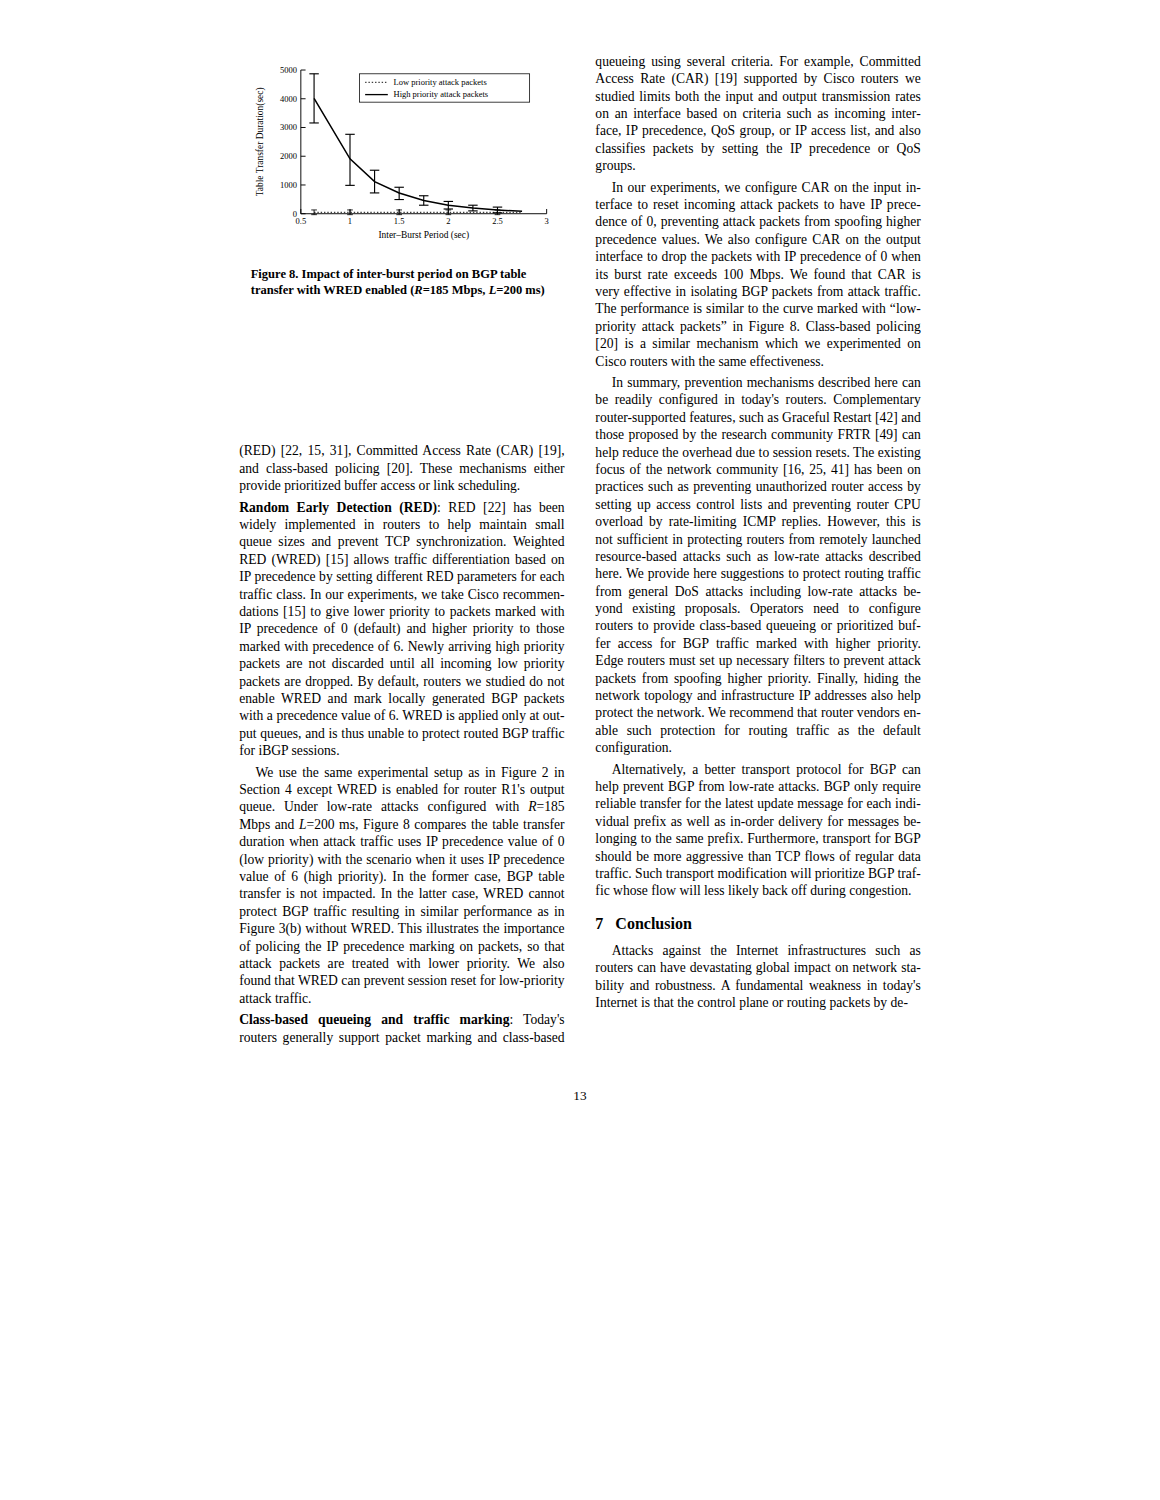0 1000 2000 3000 4000 5000 0.5 1 1.5 2 2.5 3 Inter–Burst Period (sec) Table Transfer Duration(sec) Low priority attack packets High priority attack packets
Figure 8. Impact of inter-burst period on BGP table transfer with WRED enabled (R=185 Mbps, L=200 ms)
(RED) [22, 15, 31], Committed Access Rate (CAR) [19], and class-based policing [20]. These mechanisms either provide prioritized buffer access or link scheduling.
Random Early Detection (RED): RED [22] has been widely implemented in routers to help maintain small queue sizes and prevent TCP synchronization. Weighted RED (WRED) [15] allows traffic differentiation based on IP precedence by setting different RED parameters for each traffic class. In our experiments, we take Cisco recommendations [15] to give lower priority to packets marked with IP precedence of 0 (default) and higher priority to those marked with precedence of 6. Newly arriving high priority packets are not discarded until all incoming low priority packets are dropped. By default, routers we studied do not enable WRED and mark locally generated BGP packets with a precedence value of 6. WRED is applied only at output queues, and is thus unable to protect routed BGP traffic for iBGP sessions.
We use the same experimental setup as in Figure 2 in Section 4 except WRED is enabled for router R1's output queue. Under low-rate attacks configured with R=185 Mbps and L=200 ms, Figure 8 compares the table transfer duration when attack traffic uses IP precedence value of 0 (low priority) with the scenario when it uses IP precedence value of 6 (high priority). In the former case, BGP table transfer is not impacted. In the latter case, WRED cannot protect BGP traffic resulting in similar performance as in Figure 3(b) without WRED. This illustrates the importance of policing the IP precedence marking on packets, so that attack packets are treated with lower priority. We also found that WRED can prevent session reset for low-priority attack traffic.
Class-based queueing and traffic marking: Today's routers generally support packet marking and class-based queueing using several criteria. For example, Committed Access Rate (CAR) [19] supported by Cisco routers we studied limits both the input and output transmission rates on an interface based on criteria such as incoming interface, IP precedence, QoS group, or IP access list, and also classifies packets by setting the IP precedence or QoS groups.
In our experiments, we configure CAR on the input interface to reset incoming attack packets to have IP precedence of 0, preventing attack packets from spoofing higher precedence values. We also configure CAR on the output interface to drop the packets with IP precedence of 0 when its burst rate exceeds 100 Mbps. We found that CAR is very effective in isolating BGP packets from attack traffic. The performance is similar to the curve marked with “low-priority attack packets” in Figure 8. Class-based policing [20] is a similar mechanism which we experimented on Cisco routers with the same effectiveness.
In summary, prevention mechanisms described here can be readily configured in today's routers. Complementary router-supported features, such as Graceful Restart [42] and those proposed by the research community FRTR [49] can help reduce the overhead due to session resets. The existing focus of the network community [16, 25, 41] has been on practices such as preventing unauthorized router access by setting up access control lists and preventing router CPU overload by rate-limiting ICMP replies. However, this is not sufficient in protecting routers from remotely launched resource-based attacks such as low-rate attacks described here. We provide here suggestions to protect routing traffic from general DoS attacks including low-rate attacks beyond existing proposals. Operators need to configure routers to provide class-based queueing or prioritized buffer access for BGP traffic marked with higher priority. Edge routers must set up necessary filters to prevent attack packets from spoofing higher priority. Finally, hiding the network topology and infrastructure IP addresses also help protect the network. We recommend that router vendors enable such protection for routing traffic as the default configuration.
Alternatively, a better transport protocol for BGP can help prevent BGP from low-rate attacks. BGP only require reliable transfer for the latest update message for each individual prefix as well as in-order delivery for messages belonging to the same prefix. Furthermore, transport for BGP should be more aggressive than TCP flows of regular data traffic. Such transport modification will prioritize BGP traffic whose flow will less likely back off during congestion.
7 Conclusion
Attacks against the Internet infrastructures such as routers can have devastating global impact on network stability and robustness. A fundamental weakness in today's Internet is that the control plane or routing packets by de-
13